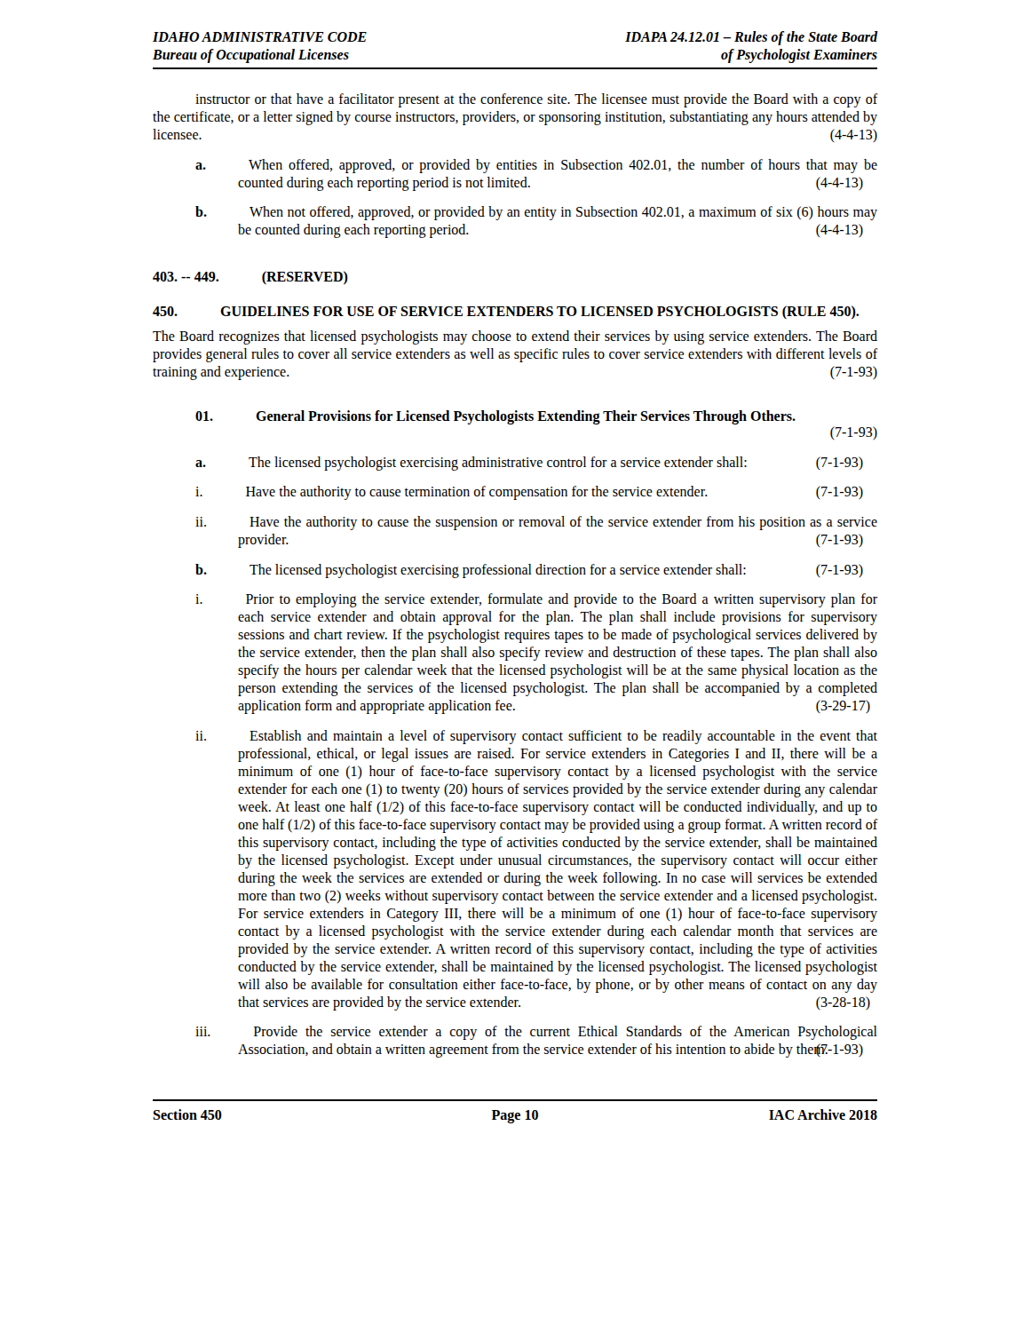IDAHO ADMINISTRATIVE CODE
IDAPA 24.12.01 – Rules of the State Board
Bureau of Occupational Licenses
of Psychologist Examiners
instructor or that have a facilitator present at the conference site. The licensee must provide the Board with a copy of the certificate, or a letter signed by course instructors, providers, or sponsoring institution, substantiating any hours attended by licensee. (4-4-13)
a.   When offered, approved, or provided by entities in Subsection 402.01, the number of hours that may be counted during each reporting period is not limited. (4-4-13)
b.   When not offered, approved, or provided by an entity in Subsection 402.01, a maximum of six (6) hours may be counted during each reporting period. (4-4-13)
403. -- 449.   (RESERVED)
450.   GUIDELINES FOR USE OF SERVICE EXTENDERS TO LICENSED PSYCHOLOGISTS (RULE 450).
The Board recognizes that licensed psychologists may choose to extend their services by using service extenders. The Board provides general rules to cover all service extenders as well as specific rules to cover service extenders with different levels of training and experience. (7-1-93)
01.   General Provisions for Licensed Psychologists Extending Their Services Through Others.
(7-1-93)
a.   The licensed psychologist exercising administrative control for a service extender shall: (7-1-93)
i.   Have the authority to cause termination of compensation for the service extender. (7-1-93)
ii.   Have the authority to cause the suspension or removal of the service extender from his position as a service provider. (7-1-93)
b.   The licensed psychologist exercising professional direction for a service extender shall: (7-1-93)
i.   Prior to employing the service extender, formulate and provide to the Board a written supervisory plan for each service extender and obtain approval for the plan. The plan shall include provisions for supervisory sessions and chart review. If the psychologist requires tapes to be made of psychological services delivered by the service extender, then the plan shall also specify review and destruction of these tapes. The plan shall also specify the hours per calendar week that the licensed psychologist will be at the same physical location as the person extending the services of the licensed psychologist. The plan shall be accompanied by a completed application form and appropriate application fee. (3-29-17)
ii.   Establish and maintain a level of supervisory contact sufficient to be readily accountable in the event that professional, ethical, or legal issues are raised. For service extenders in Categories I and II, there will be a minimum of one (1) hour of face-to-face supervisory contact by a licensed psychologist with the service extender for each one (1) to twenty (20) hours of services provided by the service extender during any calendar week. At least one half (1/2) of this face-to-face supervisory contact will be conducted individually, and up to one half (1/2) of this face-to-face supervisory contact may be provided using a group format. A written record of this supervisory contact, including the type of activities conducted by the service extender, shall be maintained by the licensed psychologist. Except under unusual circumstances, the supervisory contact will occur either during the week the services are extended or during the week following. In no case will services be extended more than two (2) weeks without supervisory contact between the service extender and a licensed psychologist. For service extenders in Category III, there will be a minimum of one (1) hour of face-to-face supervisory contact by a licensed psychologist with the service extender during each calendar month that services are provided by the service extender. A written record of this supervisory contact, including the type of activities conducted by the service extender, shall be maintained by the licensed psychologist. The licensed psychologist will also be available for consultation either face-to-face, by phone, or by other means of contact on any day that services are provided by the service extender. (3-28-18)
iii.   Provide the service extender a copy of the current Ethical Standards of the American Psychological Association, and obtain a written agreement from the service extender of his intention to abide by them. (7-1-93)
Section 450
Page 10
IAC Archive 2018